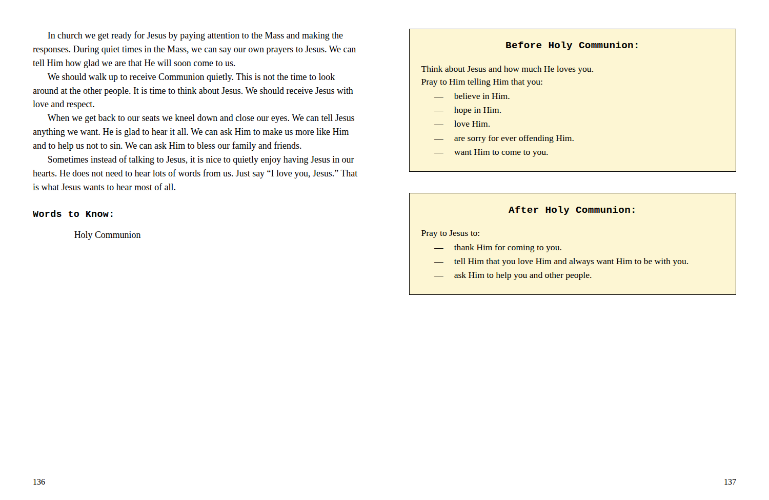In church we get ready for Jesus by paying attention to the Mass and making the responses. During quiet times in the Mass, we can say our own prayers to Jesus. We can tell Him how glad we are that He will soon come to us.
We should walk up to receive Communion quietly. This is not the time to look around at the other people. It is time to think about Jesus. We should receive Jesus with love and respect.
When we get back to our seats we kneel down and close our eyes. We can tell Jesus anything we want. He is glad to hear it all. We can ask Him to make us more like Him and to help us not to sin. We can ask Him to bless our family and friends.
Sometimes instead of talking to Jesus, it is nice to quietly enjoy having Jesus in our hearts. He does not need to hear lots of words from us. Just say “I love you, Jesus.” That is what Jesus wants to hear most of all.
Words to Know:
Holy Communion
136
Before Holy Communion:
Think about Jesus and how much He loves you.
Pray to Him telling Him that you:
believe in Him.
hope in Him.
love Him.
are sorry for ever offending Him.
want Him to come to you.
After Holy Communion:
Pray to Jesus to:
thank Him for coming to you.
tell Him that you love Him and always want Him to be with you.
ask Him to help you and other people.
137